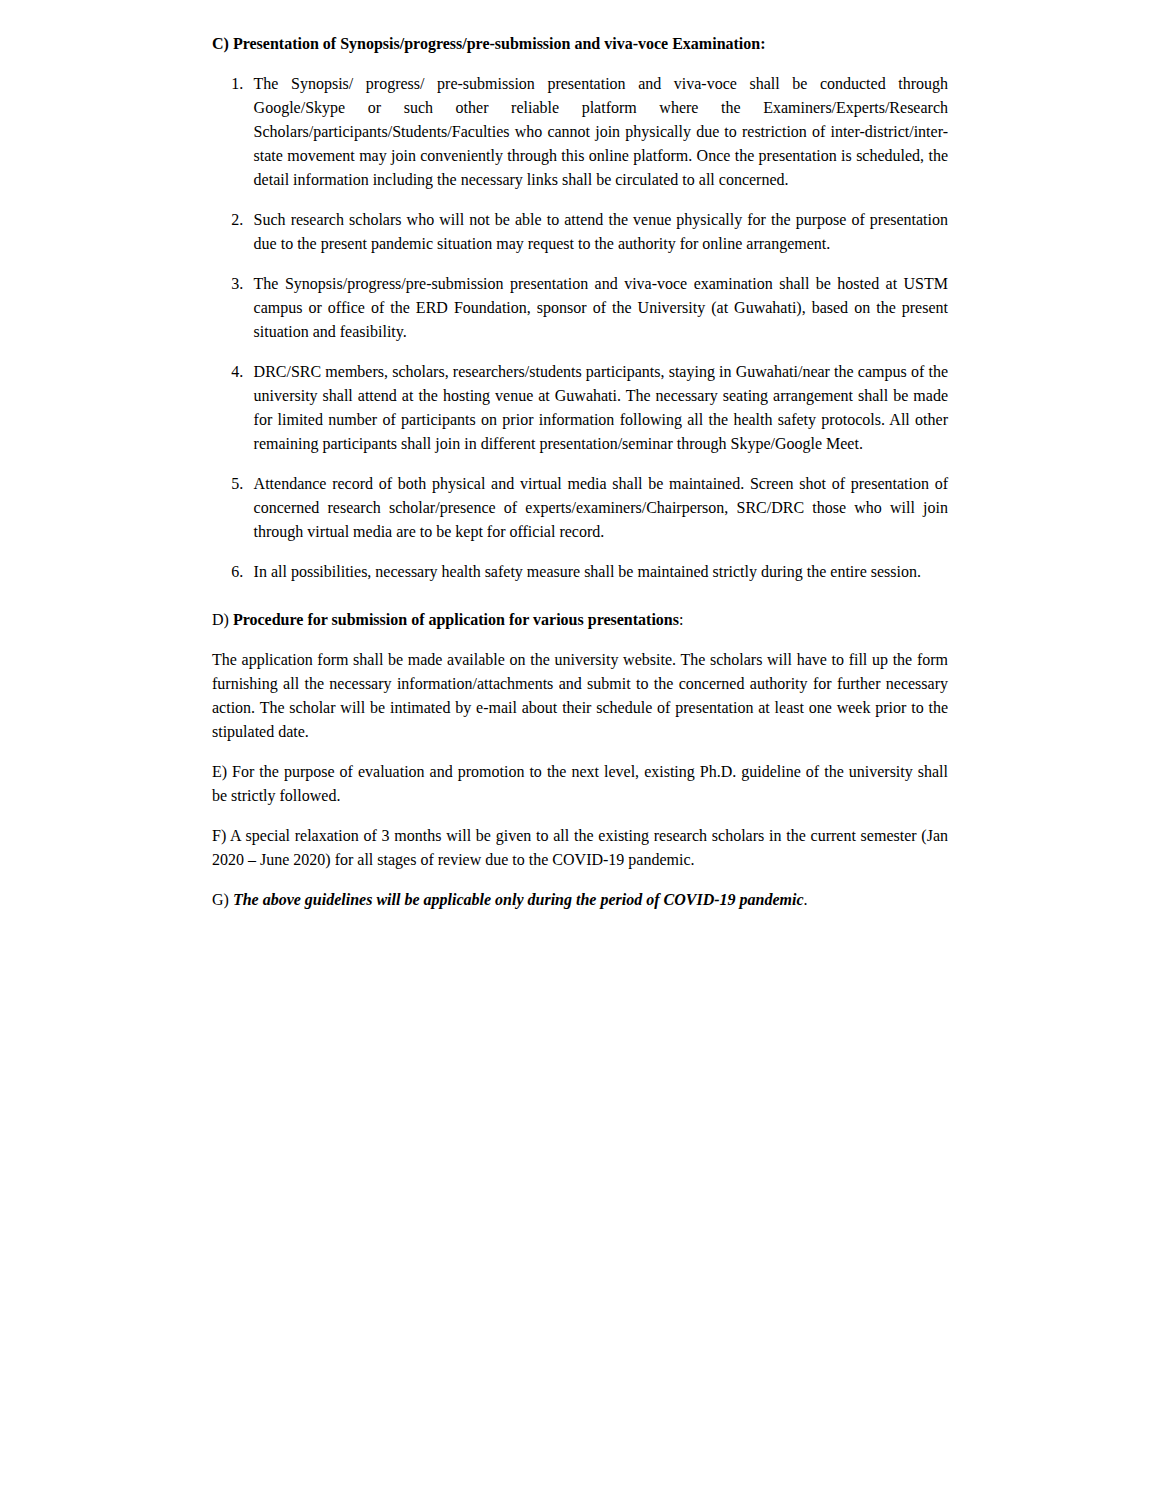C) Presentation of Synopsis/progress/pre-submission and viva-voce Examination:
The Synopsis/ progress/ pre-submission presentation and viva-voce shall be conducted through Google/Skype or such other reliable platform where the Examiners/Experts/Research Scholars/participants/Students/Faculties who cannot join physically due to restriction of inter-district/inter-state movement may join conveniently through this online platform. Once the presentation is scheduled, the detail information including the necessary links shall be circulated to all concerned.
Such research scholars who will not be able to attend the venue physically for the purpose of presentation due to the present pandemic situation may request to the authority for online arrangement.
The Synopsis/progress/pre-submission presentation and viva-voce examination shall be hosted at USTM campus or office of the ERD Foundation, sponsor of the University (at Guwahati), based on the present situation and feasibility.
DRC/SRC members, scholars, researchers/students participants, staying in Guwahati/near the campus of the university shall attend at the hosting venue at Guwahati. The necessary seating arrangement shall be made for limited number of participants on prior information following all the health safety protocols. All other remaining participants shall join in different presentation/seminar through Skype/Google Meet.
Attendance record of both physical and virtual media shall be maintained. Screen shot of presentation of concerned research scholar/presence of experts/examiners/Chairperson, SRC/DRC those who will join through virtual media are to be kept for official record.
In all possibilities, necessary health safety measure shall be maintained strictly during the entire session.
D) Procedure for submission of application for various presentations:
The application form shall be made available on the university website. The scholars will have to fill up the form furnishing all the necessary information/attachments and submit to the concerned authority for further necessary action. The scholar will be intimated by e-mail about their schedule of presentation at least one week prior to the stipulated date.
E) For the purpose of evaluation and promotion to the next level, existing Ph.D. guideline of the university shall be strictly followed.
F) A special relaxation of 3 months will be given to all the existing research scholars in the current semester (Jan 2020 – June 2020) for all stages of review due to the COVID-19 pandemic.
G) The above guidelines will be applicable only during the period of COVID-19 pandemic.